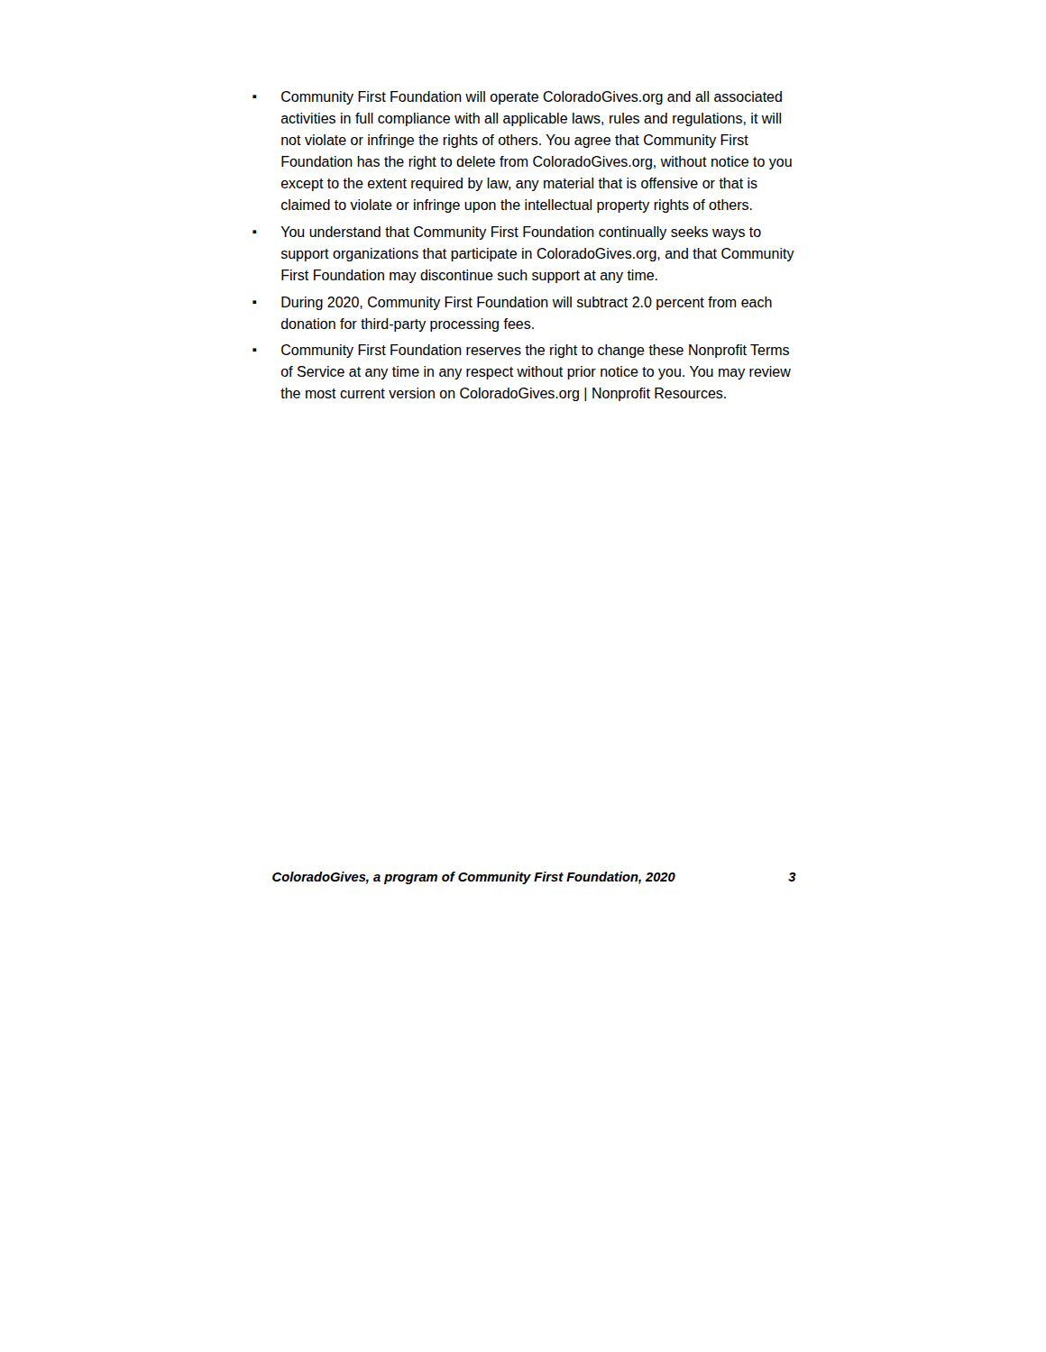Community First Foundation will operate ColoradoGives.org and all associated activities in full compliance with all applicable laws, rules and regulations, it will not violate or infringe the rights of others. You agree that Community First Foundation has the right to delete from ColoradoGives.org, without notice to you except to the extent required by law, any material that is offensive or that is claimed to violate or infringe upon the intellectual property rights of others.
You understand that Community First Foundation continually seeks ways to support organizations that participate in ColoradoGives.org, and that Community First Foundation may discontinue such support at any time.
During 2020, Community First Foundation will subtract 2.0 percent from each donation for third-party processing fees.
Community First Foundation reserves the right to change these Nonprofit Terms of Service at any time in any respect without prior notice to you. You may review the most current version on ColoradoGives.org | Nonprofit Resources.
ColoradoGives, a program of Community First Foundation, 2020
3